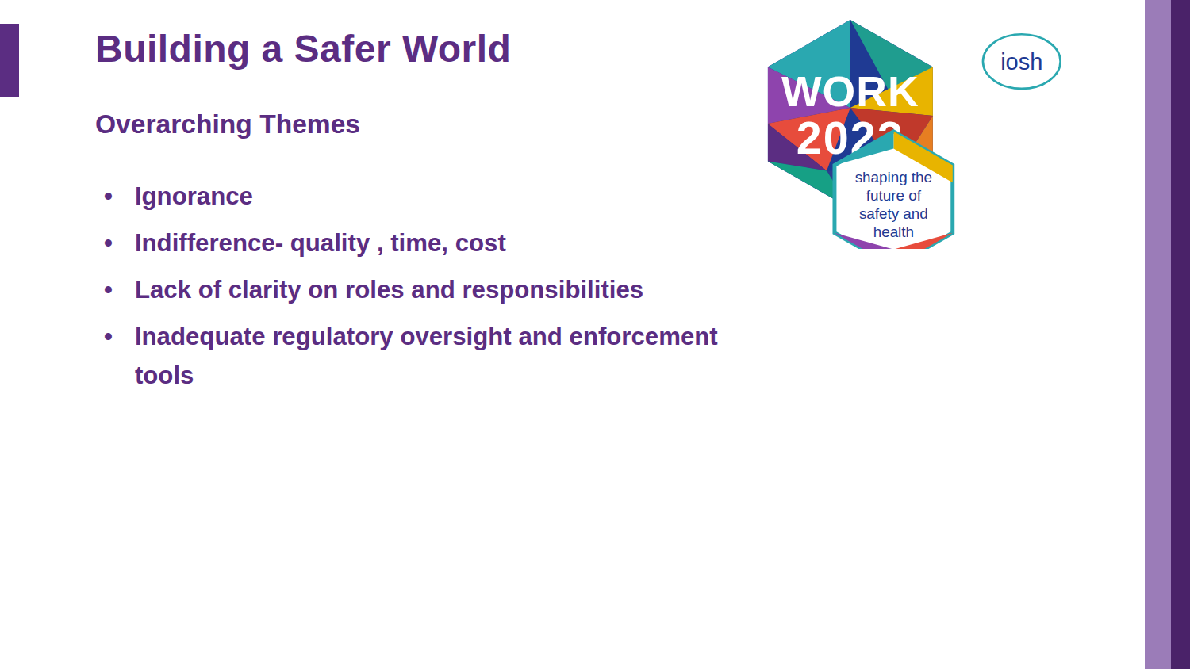WORK 2022 shaping the future of safety and health
iosh
Building a Safer World
Overarching Themes
Ignorance
Indifference- quality , time, cost
Lack of clarity on roles and responsibilities
Inadequate regulatory oversight and enforcement tools